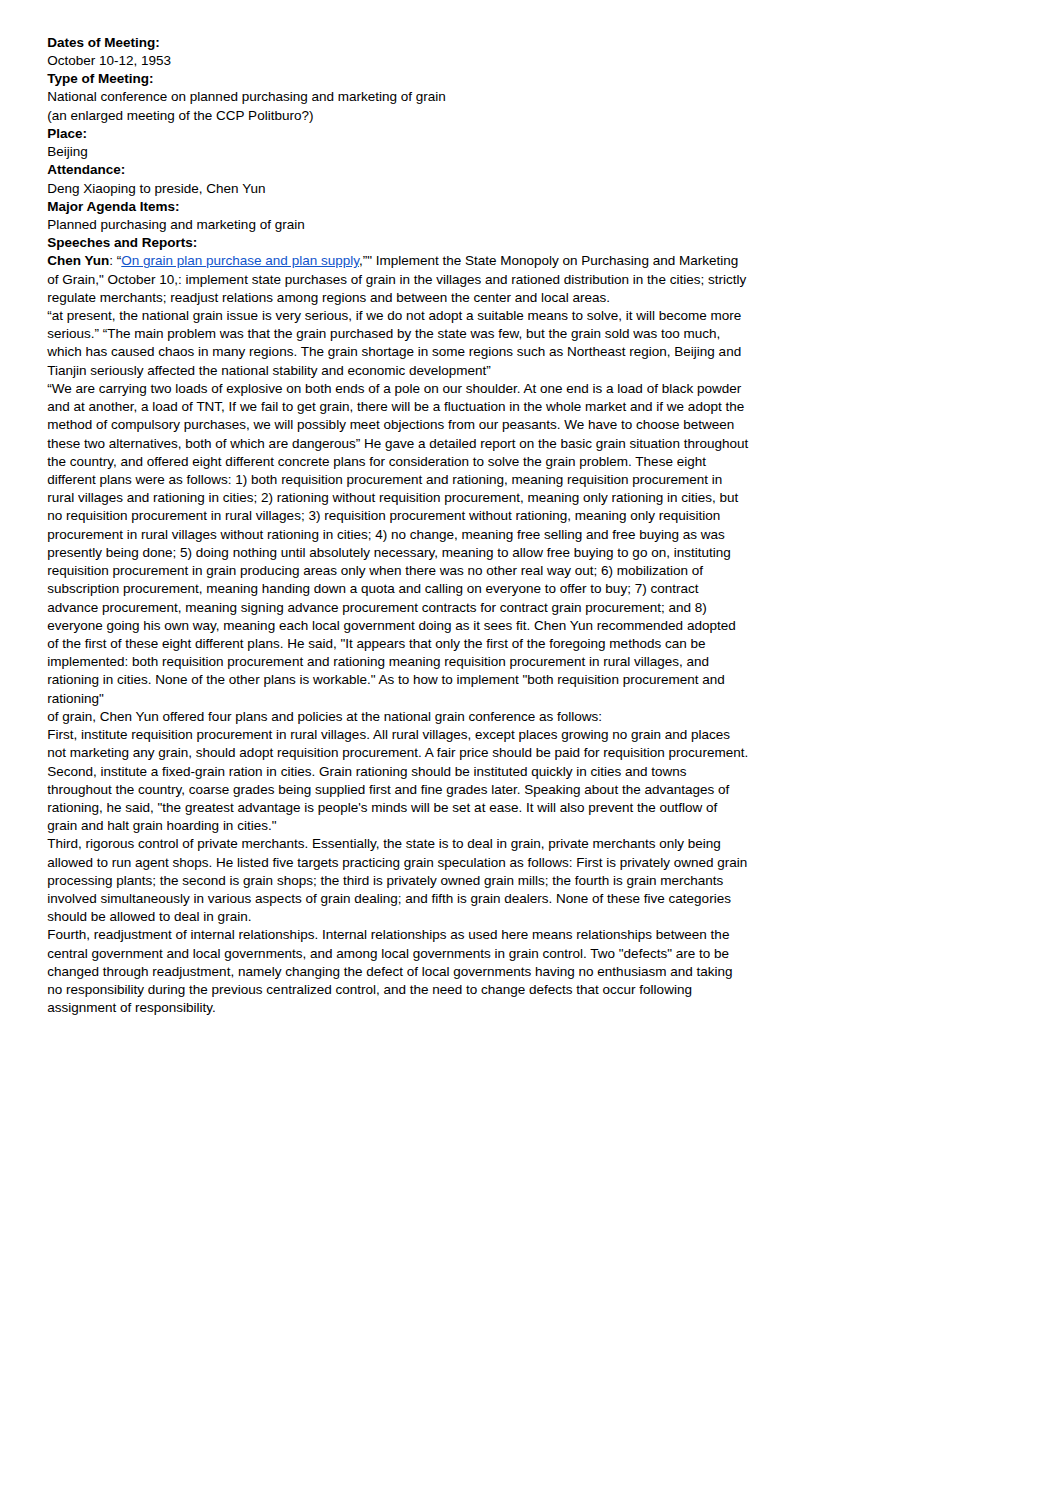Dates of Meeting:
October 10-12, 1953
Type of Meeting:
National conference on planned purchasing and marketing of grain
(an enlarged meeting of the CCP Politburo?)
Place:
Beijing
Attendance:
Deng Xiaoping to preside, Chen Yun
Major Agenda Items:
Planned purchasing and marketing of grain
Speeches and Reports:
Chen Yun: “On grain plan purchase and plan supply,”" Implement the State Monopoly on Purchasing and Marketing of Grain," October 10,: implement state purchases of grain in the villages and rationed distribution in the cities; strictly regulate merchants; readjust relations among regions and between the center and local areas.
“at present, the national grain issue is very serious, if we do not adopt a suitable means to solve, it will become more serious.” “The main problem was that the grain purchased by the state was few, but the grain sold was too much, which has caused chaos in many regions. The grain shortage in some regions such as Northeast region, Beijing and Tianjin seriously affected the national stability and economic development”
“We are carrying two loads of explosive on both ends of a pole on our shoulder. At one end is a load of black powder and at another, a load of TNT, If we fail to get grain, there will be a fluctuation in the whole market and if we adopt the method of compulsory purchases, we will possibly meet objections from our peasants. We have to choose between these two alternatives, both of which are dangerous” He gave a detailed report on the basic grain situation throughout the country, and offered eight different concrete plans for consideration to solve the grain problem. These eight different plans were as follows: 1) both requisition procurement and rationing, meaning requisition procurement in rural villages and rationing in cities; 2) rationing without requisition procurement, meaning only rationing in cities, but no requisition procurement in rural villages; 3) requisition procurement without rationing, meaning only requisition procurement in rural villages without rationing in cities; 4) no change, meaning free selling and free buying as was presently being done; 5) doing nothing until absolutely necessary, meaning to allow free buying to go on, instituting requisition procurement in grain producing areas only when there was no other real way out; 6) mobilization of subscription procurement, meaning handing down a quota and calling on everyone to offer to buy; 7) contract advance procurement, meaning signing advance procurement contracts for contract grain procurement; and 8) everyone going his own way, meaning each local government doing as it sees fit. Chen Yun recommended adopted of the first of these eight different plans. He said, "It appears that only the first of the foregoing methods can be implemented: both requisition procurement and rationing meaning requisition procurement in rural villages, and rationing in cities. None of the other plans is workable." As to how to implement "both requisition procurement and rationing"
of grain, Chen Yun offered four plans and policies at the national grain conference as follows:
First, institute requisition procurement in rural villages. All rural villages, except places growing no grain and places not marketing any grain, should adopt requisition procurement. A fair price should be paid for requisition procurement.
Second, institute a fixed-grain ration in cities. Grain rationing should be instituted quickly in cities and towns throughout the country, coarse grades being supplied first and fine grades later. Speaking about the advantages of rationing, he said, "the greatest advantage is people's minds will be set at ease. It will also prevent the outflow of grain and halt grain hoarding in cities."
Third, rigorous control of private merchants. Essentially, the state is to deal in grain, private merchants only being allowed to run agent shops. He listed five targets practicing grain speculation as follows: First is privately owned grain processing plants; the second is grain shops; the third is privately owned grain mills; the fourth is grain merchants involved simultaneously in various aspects of grain dealing; and fifth is grain dealers. None of these five categories should be allowed to deal in grain.
Fourth, readjustment of internal relationships. Internal relationships as used here means relationships between the central government and local governments, and among local governments in grain control. Two "defects" are to be changed through readjustment, namely changing the defect of local governments having no enthusiasm and taking no responsibility during the previous centralized control, and the need to change defects that occur following assignment of responsibility.